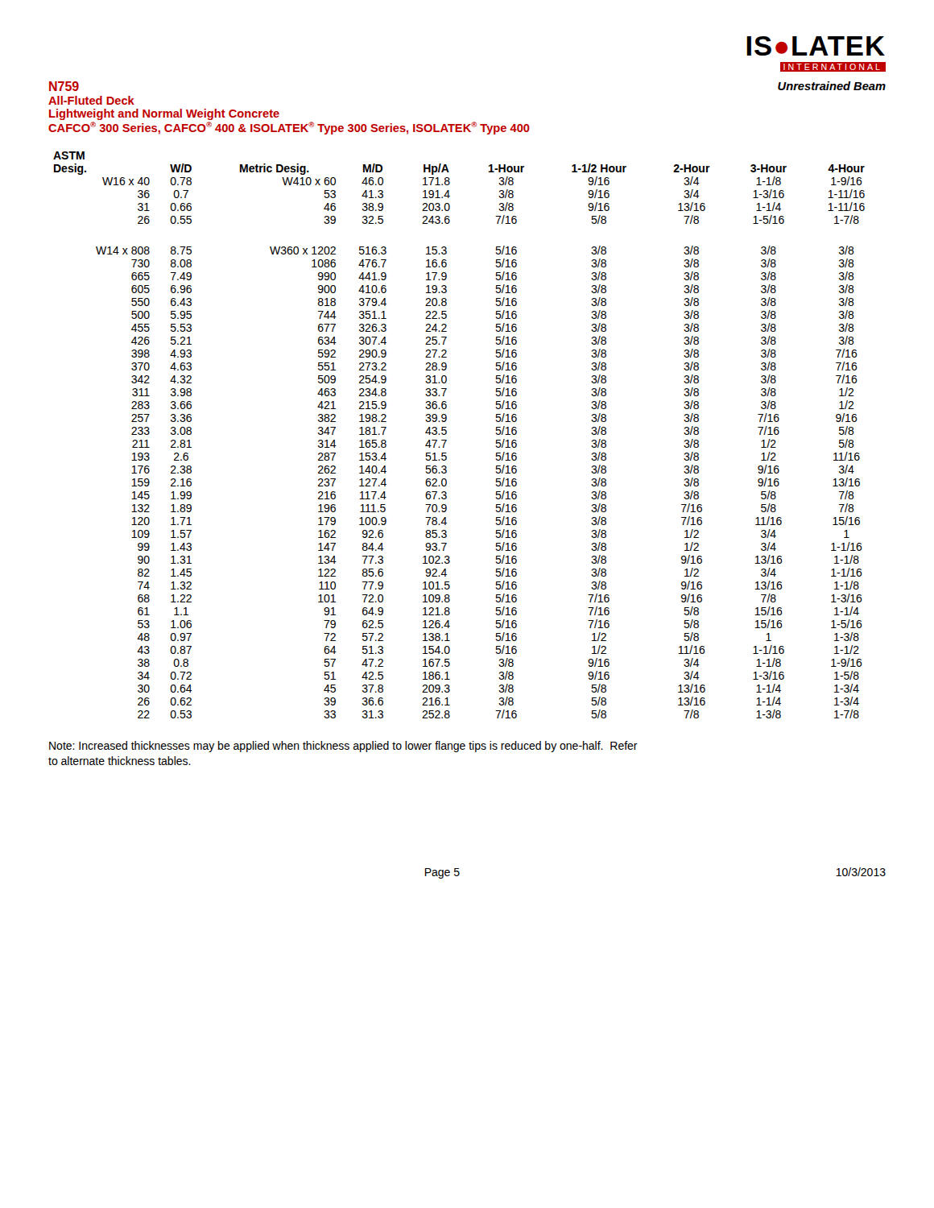IS●LATEK
INTERNATIONAL
N759
Unrestrained Beam
All-Fluted Deck
Lightweight and Normal Weight Concrete
CAFCO® 300 Series, CAFCO® 400 & ISOLATEK® Type 300 Series, ISOLATEK® Type 400
| ASTM | | | | | | | | | |
| --- | --- | --- | --- | --- | --- | --- | --- | --- | --- |
| Desig. | W/D | Metric Desig. | M/D | Hp/A | 1-Hour | 1-1/2 Hour | 2-Hour | 3-Hour | 4-Hour |
| W16 x 40 | 0.78 | W410 x 60 | 46.0 | 171.8 | 3/8 | 9/16 | 3/4 | 1-1/8 | 1-9/16 |
| 36 | 0.7 | 53 | 41.3 | 191.4 | 3/8 | 9/16 | 3/4 | 1-3/16 | 1-11/16 |
| 31 | 0.66 | 46 | 38.9 | 203.0 | 3/8 | 9/16 | 13/16 | 1-1/4 | 1-11/16 |
| 26 | 0.55 | 39 | 32.5 | 243.6 | 7/16 | 5/8 | 7/8 | 1-5/16 | 1-7/8 |
| W14 x 808 | 8.75 | W360 x 1202 | 516.3 | 15.3 | 5/16 | 3/8 | 3/8 | 3/8 | 3/8 |
| 730 | 8.08 | 1086 | 476.7 | 16.6 | 5/16 | 3/8 | 3/8 | 3/8 | 3/8 |
| 665 | 7.49 | 990 | 441.9 | 17.9 | 5/16 | 3/8 | 3/8 | 3/8 | 3/8 |
| 605 | 6.96 | 900 | 410.6 | 19.3 | 5/16 | 3/8 | 3/8 | 3/8 | 3/8 |
| 550 | 6.43 | 818 | 379.4 | 20.8 | 5/16 | 3/8 | 3/8 | 3/8 | 3/8 |
| 500 | 5.95 | 744 | 351.1 | 22.5 | 5/16 | 3/8 | 3/8 | 3/8 | 3/8 |
| 455 | 5.53 | 677 | 326.3 | 24.2 | 5/16 | 3/8 | 3/8 | 3/8 | 3/8 |
| 426 | 5.21 | 634 | 307.4 | 25.7 | 5/16 | 3/8 | 3/8 | 3/8 | 3/8 |
| 398 | 4.93 | 592 | 290.9 | 27.2 | 5/16 | 3/8 | 3/8 | 3/8 | 7/16 |
| 370 | 4.63 | 551 | 273.2 | 28.9 | 5/16 | 3/8 | 3/8 | 3/8 | 7/16 |
| 342 | 4.32 | 509 | 254.9 | 31.0 | 5/16 | 3/8 | 3/8 | 3/8 | 7/16 |
| 311 | 3.98 | 463 | 234.8 | 33.7 | 5/16 | 3/8 | 3/8 | 3/8 | 1/2 |
| 283 | 3.66 | 421 | 215.9 | 36.6 | 5/16 | 3/8 | 3/8 | 3/8 | 1/2 |
| 257 | 3.36 | 382 | 198.2 | 39.9 | 5/16 | 3/8 | 3/8 | 7/16 | 9/16 |
| 233 | 3.08 | 347 | 181.7 | 43.5 | 5/16 | 3/8 | 3/8 | 7/16 | 5/8 |
| 211 | 2.81 | 314 | 165.8 | 47.7 | 5/16 | 3/8 | 3/8 | 1/2 | 5/8 |
| 193 | 2.6 | 287 | 153.4 | 51.5 | 5/16 | 3/8 | 3/8 | 1/2 | 11/16 |
| 176 | 2.38 | 262 | 140.4 | 56.3 | 5/16 | 3/8 | 3/8 | 9/16 | 3/4 |
| 159 | 2.16 | 237 | 127.4 | 62.0 | 5/16 | 3/8 | 3/8 | 9/16 | 13/16 |
| 145 | 1.99 | 216 | 117.4 | 67.3 | 5/16 | 3/8 | 3/8 | 5/8 | 7/8 |
| 132 | 1.89 | 196 | 111.5 | 70.9 | 5/16 | 3/8 | 7/16 | 5/8 | 7/8 |
| 120 | 1.71 | 179 | 100.9 | 78.4 | 5/16 | 3/8 | 7/16 | 11/16 | 15/16 |
| 109 | 1.57 | 162 | 92.6 | 85.3 | 5/16 | 3/8 | 1/2 | 3/4 | 1 |
| 99 | 1.43 | 147 | 84.4 | 93.7 | 5/16 | 3/8 | 1/2 | 3/4 | 1-1/16 |
| 90 | 1.31 | 134 | 77.3 | 102.3 | 5/16 | 3/8 | 9/16 | 13/16 | 1-1/8 |
| 82 | 1.45 | 122 | 85.6 | 92.4 | 5/16 | 3/8 | 1/2 | 3/4 | 1-1/16 |
| 74 | 1.32 | 110 | 77.9 | 101.5 | 5/16 | 3/8 | 9/16 | 13/16 | 1-1/8 |
| 68 | 1.22 | 101 | 72.0 | 109.8 | 5/16 | 7/16 | 9/16 | 7/8 | 1-3/16 |
| 61 | 1.1 | 91 | 64.9 | 121.8 | 5/16 | 7/16 | 5/8 | 15/16 | 1-1/4 |
| 53 | 1.06 | 79 | 62.5 | 126.4 | 5/16 | 7/16 | 5/8 | 15/16 | 1-5/16 |
| 48 | 0.97 | 72 | 57.2 | 138.1 | 5/16 | 1/2 | 5/8 | 1 | 1-3/8 |
| 43 | 0.87 | 64 | 51.3 | 154.0 | 5/16 | 1/2 | 11/16 | 1-1/16 | 1-1/2 |
| 38 | 0.8 | 57 | 47.2 | 167.5 | 3/8 | 9/16 | 3/4 | 1-1/8 | 1-9/16 |
| 34 | 0.72 | 51 | 42.5 | 186.1 | 3/8 | 9/16 | 3/4 | 1-3/16 | 1-5/8 |
| 30 | 0.64 | 45 | 37.8 | 209.3 | 3/8 | 5/8 | 13/16 | 1-1/4 | 1-3/4 |
| 26 | 0.62 | 39 | 36.6 | 216.1 | 3/8 | 5/8 | 13/16 | 1-1/4 | 1-3/4 |
| 22 | 0.53 | 33 | 31.3 | 252.8 | 7/16 | 5/8 | 7/8 | 1-3/8 | 1-7/8 |
Note: Increased thicknesses may be applied when thickness applied to lower flange tips is reduced by one-half. Refer
to alternate thickness tables.
Page 5
10/3/2013